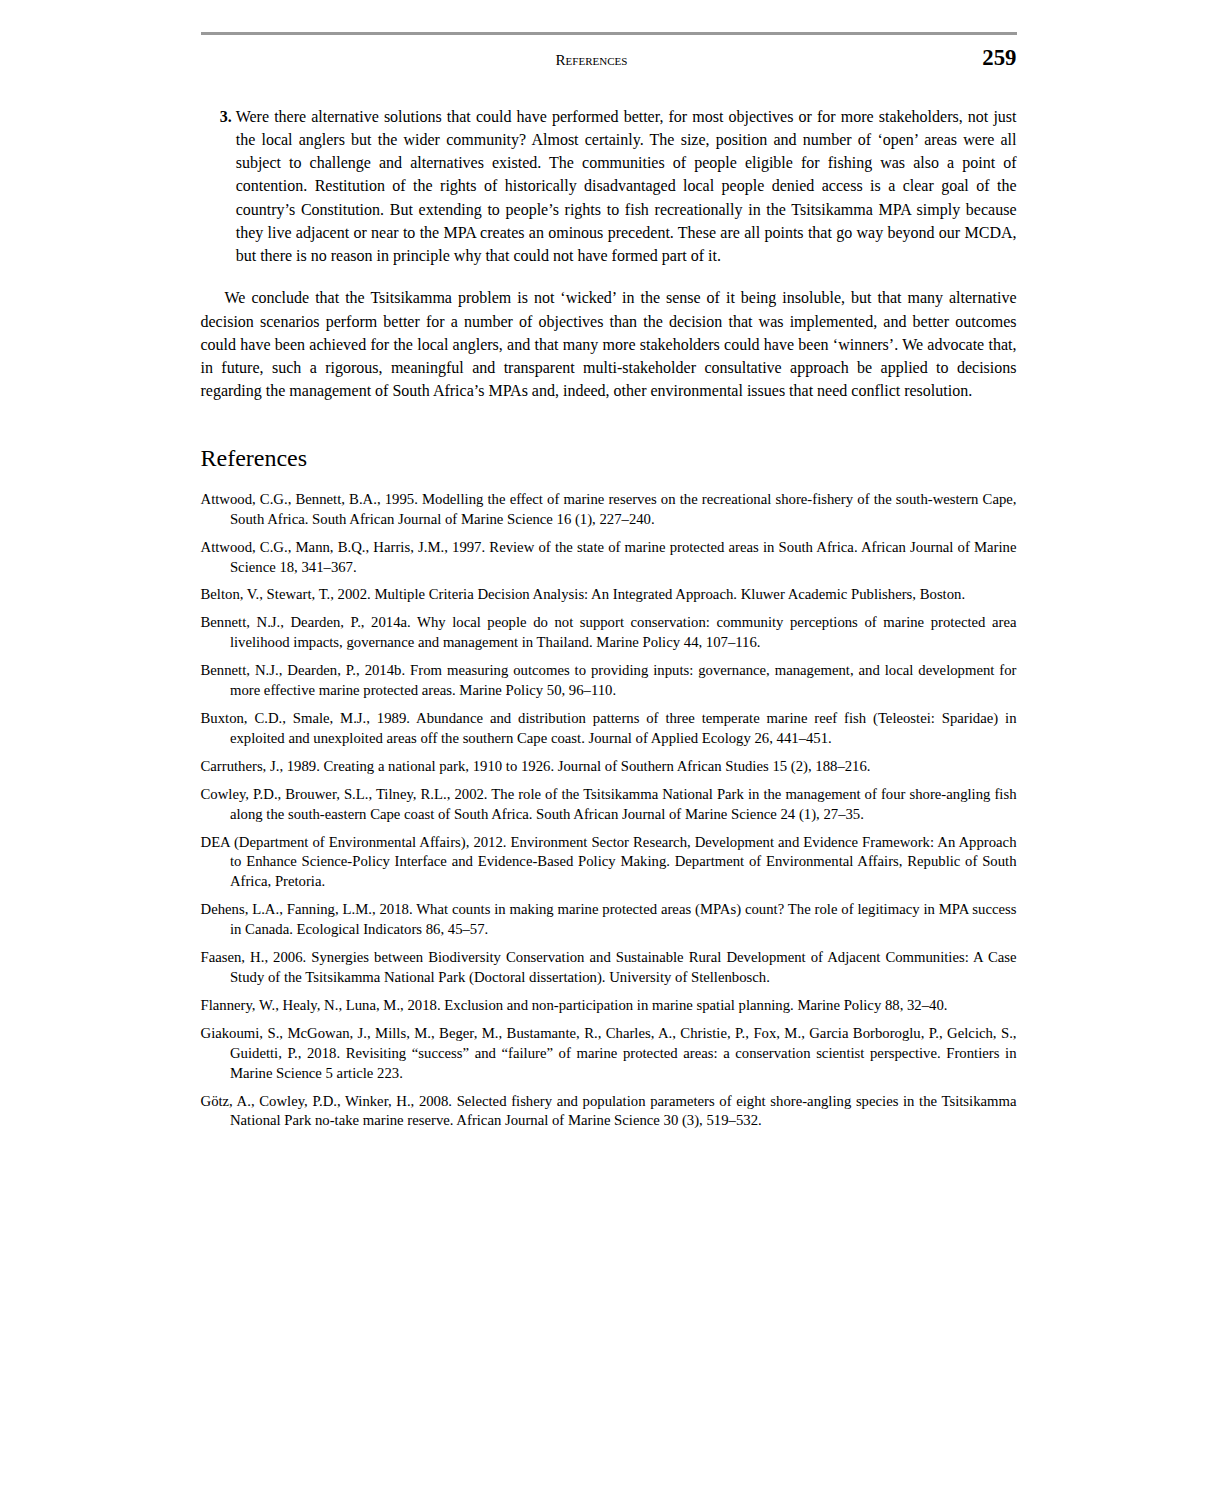References 259
Were there alternative solutions that could have performed better, for most objectives or for more stakeholders, not just the local anglers but the wider community? Almost certainly. The size, position and number of ‘open’ areas were all subject to challenge and alternatives existed. The communities of people eligible for fishing was also a point of contention. Restitution of the rights of historically disadvantaged local people denied access is a clear goal of the country’s Constitution. But extending to people’s rights to fish recreationally in the Tsitsikamma MPA simply because they live adjacent or near to the MPA creates an ominous precedent. These are all points that go way beyond our MCDA, but there is no reason in principle why that could not have formed part of it.
We conclude that the Tsitsikamma problem is not ‘wicked’ in the sense of it being insoluble, but that many alternative decision scenarios perform better for a number of objectives than the decision that was implemented, and better outcomes could have been achieved for the local anglers, and that many more stakeholders could have been ‘winners’. We advocate that, in future, such a rigorous, meaningful and transparent multi-stakeholder consultative approach be applied to decisions regarding the management of South Africa’s MPAs and, indeed, other environmental issues that need conflict resolution.
References
Attwood, C.G., Bennett, B.A., 1995. Modelling the effect of marine reserves on the recreational shore-fishery of the south-western Cape, South Africa. South African Journal of Marine Science 16 (1), 227–240.
Attwood, C.G., Mann, B.Q., Harris, J.M., 1997. Review of the state of marine protected areas in South Africa. African Journal of Marine Science 18, 341–367.
Belton, V., Stewart, T., 2002. Multiple Criteria Decision Analysis: An Integrated Approach. Kluwer Academic Publishers, Boston.
Bennett, N.J., Dearden, P., 2014a. Why local people do not support conservation: community perceptions of marine protected area livelihood impacts, governance and management in Thailand. Marine Policy 44, 107–116.
Bennett, N.J., Dearden, P., 2014b. From measuring outcomes to providing inputs: governance, management, and local development for more effective marine protected areas. Marine Policy 50, 96–110.
Buxton, C.D., Smale, M.J., 1989. Abundance and distribution patterns of three temperate marine reef fish (Teleostei: Sparidae) in exploited and unexploited areas off the southern Cape coast. Journal of Applied Ecology 26, 441–451.
Carruthers, J., 1989. Creating a national park, 1910 to 1926. Journal of Southern African Studies 15 (2), 188–216.
Cowley, P.D., Brouwer, S.L., Tilney, R.L., 2002. The role of the Tsitsikamma National Park in the management of four shore-angling fish along the south-eastern Cape coast of South Africa. South African Journal of Marine Science 24 (1), 27–35.
DEA (Department of Environmental Affairs), 2012. Environment Sector Research, Development and Evidence Framework: An Approach to Enhance Science-Policy Interface and Evidence-Based Policy Making. Department of Environmental Affairs, Republic of South Africa, Pretoria.
Dehens, L.A., Fanning, L.M., 2018. What counts in making marine protected areas (MPAs) count? The role of legitimacy in MPA success in Canada. Ecological Indicators 86, 45–57.
Faasen, H., 2006. Synergies between Biodiversity Conservation and Sustainable Rural Development of Adjacent Communities: A Case Study of the Tsitsikamma National Park (Doctoral dissertation). University of Stellenbosch.
Flannery, W., Healy, N., Luna, M., 2018. Exclusion and non-participation in marine spatial planning. Marine Policy 88, 32–40.
Giakoumi, S., McGowan, J., Mills, M., Beger, M., Bustamante, R., Charles, A., Christie, P., Fox, M., Garcia Borboroglu, P., Gelcich, S., Guidetti, P., 2018. Revisiting “success” and “failure” of marine protected areas: a conservation scientist perspective. Frontiers in Marine Science 5 article 223.
Götz, A., Cowley, P.D., Winker, H., 2008. Selected fishery and population parameters of eight shore-angling species in the Tsitsikamma National Park no-take marine reserve. African Journal of Marine Science 30 (3), 519–532.